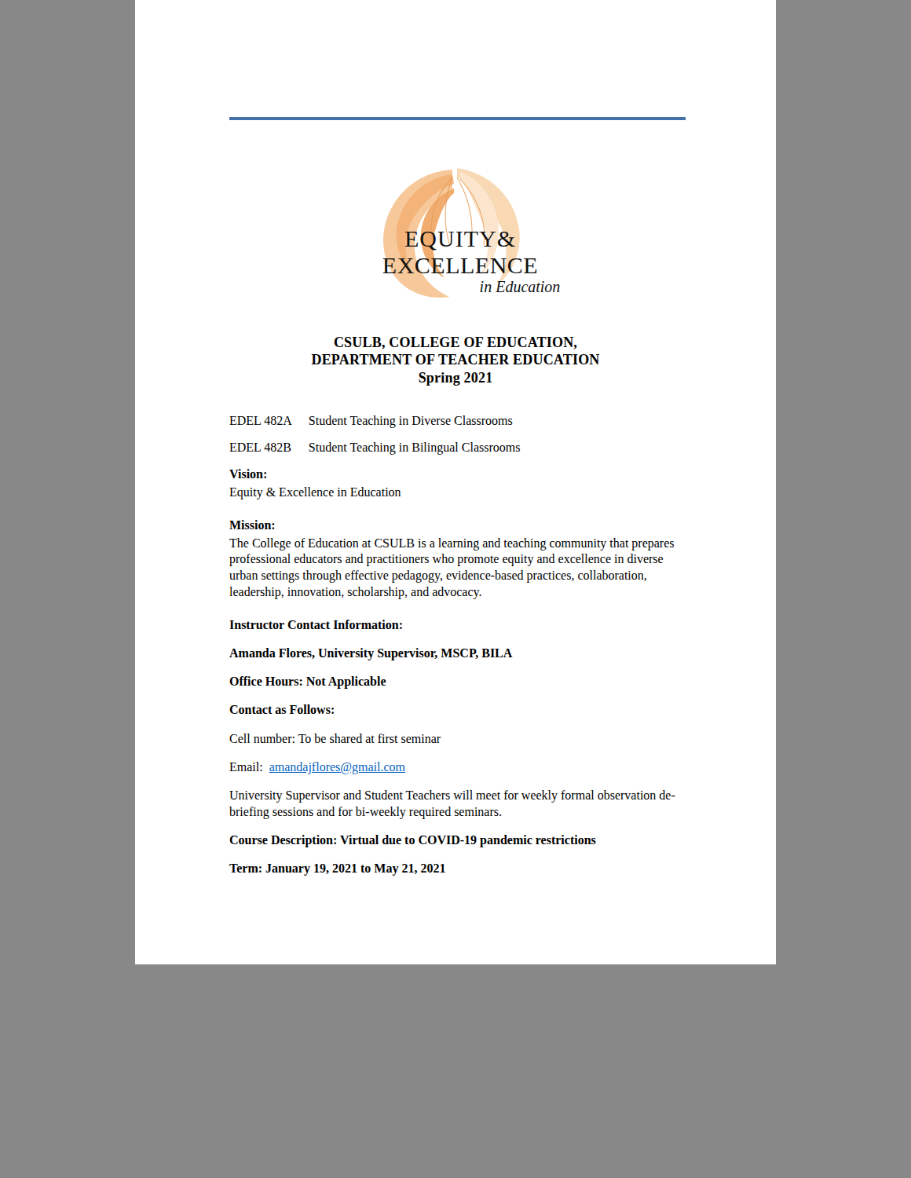EQUITY& EXCELLENCE in Education
CSULB, COLLEGE OF EDUCATION,
DEPARTMENT OF TEACHER EDUCATION
Spring 2021
EDEL 482AStudent Teaching in Diverse Classrooms
EDEL 482BStudent Teaching in Bilingual Classrooms
Vision:
Equity & Excellence in Education
Mission:
The College of Education at CSULB is a learning and teaching community that prepares professional educators and practitioners who promote equity and excellence in diverse urban settings through effective pedagogy, evidence-based practices, collaboration, leadership, innovation, scholarship, and advocacy.
Instructor Contact Information:
Amanda Flores, University Supervisor, MSCP, BILA
Office Hours: Not Applicable
Contact as Follows:
Cell number: To be shared at first seminar
Email: amandajflores@gmail.com
University Supervisor and Student Teachers will meet for weekly formal observation de-briefing sessions and for bi-weekly required seminars.
Course Description: Virtual due to COVID-19 pandemic restrictions
Term: January 19, 2021 to May 21, 2021